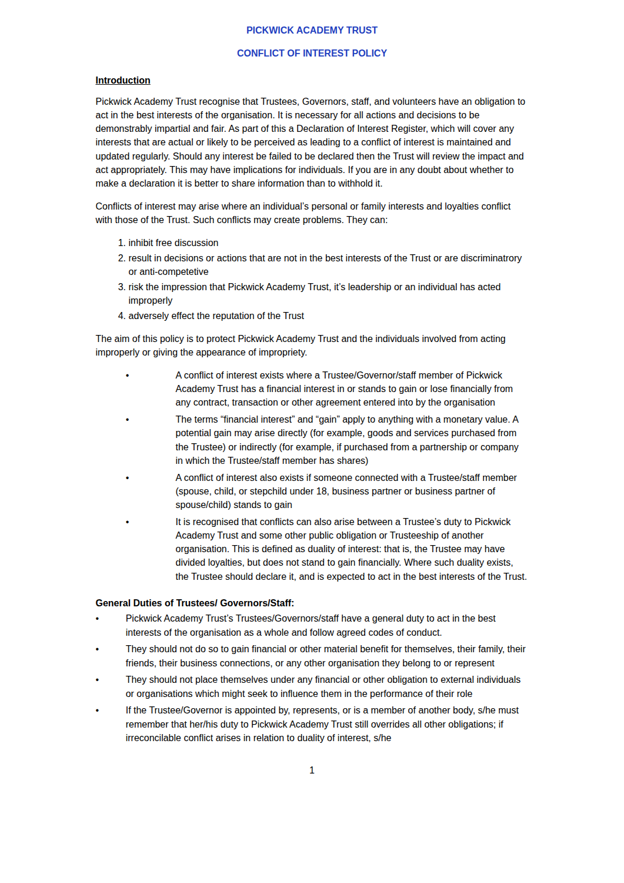PICKWICK ACADEMY TRUST
CONFLICT OF INTEREST POLICY
Introduction
Pickwick Academy Trust recognise that Trustees, Governors, staff, and volunteers have an obligation to act in the best interests of the organisation. It is necessary for all actions and decisions to be demonstrably impartial and fair. As part of this a Declaration of Interest Register, which will cover any interests that are actual or likely to be perceived as leading to a conflict of interest is maintained and updated regularly. Should any interest be failed to be declared then the Trust will review the impact and act appropriately. This may have implications for individuals. If you are in any doubt about whether to make a declaration it is better to share information than to withhold it.
Conflicts of interest may arise where an individual’s personal or family interests and loyalties conflict with those of the Trust. Such conflicts may create problems. They can:
inhibit free discussion
result in decisions or actions that are not in the best interests of the Trust or are discriminatrory or anti-competetive
risk the impression that Pickwick Academy Trust, it’s leadership or an individual has acted improperly
adversely effect the reputation of the Trust
The aim of this policy is to protect Pickwick Academy Trust and the individuals involved from acting improperly or giving the appearance of impropriety.
A conflict of interest exists where a Trustee/Governor/staff member of Pickwick Academy Trust has a financial interest in or stands to gain or lose financially from any contract, transaction or other agreement entered into by the organisation
The terms “financial interest” and “gain” apply to anything with a monetary value. A potential gain may arise directly (for example, goods and services purchased from the Trustee) or indirectly (for example, if purchased from a partnership or company in which the Trustee/staff member has shares)
A conflict of interest also exists if someone connected with a Trustee/staff member (spouse, child, or stepchild under 18, business partner or business partner of spouse/child) stands to gain
It is recognised that conflicts can also arise between a Trustee’s duty to Pickwick Academy Trust and some other public obligation or Trusteeship of another organisation. This is defined as duality of interest: that is, the Trustee may have divided loyalties, but does not stand to gain financially. Where such duality exists, the Trustee should declare it, and is expected to act in the best interests of the Trust.
General Duties of Trustees/ Governors/Staff:
Pickwick Academy Trust’s Trustees/Governors/staff have a general duty to act in the best interests of the organisation as a whole and follow agreed codes of conduct.
They should not do so to gain financial or other material benefit for themselves, their family, their friends, their business connections, or any other organisation they belong to or represent
They should not place themselves under any financial or other obligation to external individuals or organisations which might seek to influence them in the performance of their role
If the Trustee/Governor is appointed by, represents, or is a member of another body, s/he must remember that her/his duty to Pickwick Academy Trust still overrides all other obligations; if irreconcilable conflict arises in relation to duality of interest, s/he
1